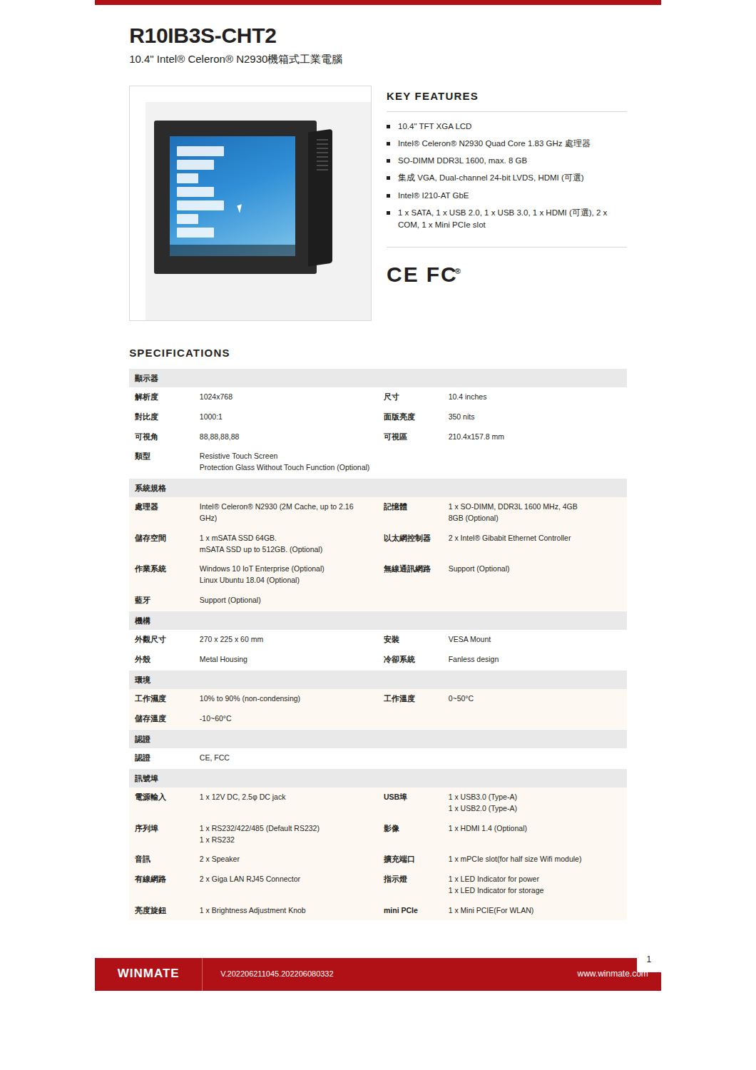R10IB3S-CHT2
10.4" Intel® Celeron® N2930機箱式工業電腦
KEY FEATURES
10.4" TFT XGA LCD
Intel® Celeron® N2930 Quad Core 1.83 GHz 處理器
SO-DIMM DDR3L 1600, max. 8 GB
集成 VGA, Dual-channel 24-bit LVDS, HDMI (可選)
Intel® I210-AT GbE
1 x SATA, 1 x USB 2.0, 1 x USB 3.0, 1 x HDMI (可選), 2 x COM, 1 x Mini PCIe slot
C E F C®
SPECIFICATIONS
| 顯示器 |
| 解析度 | 1024x768 | 尺寸 | 10.4 inches |
| 對比度 | 1000:1 | 面版亮度 | 350 nits |
| 可視角 | 88,88,88,88 | 可視區 | 210.4x157.8 mm |
| 類型 | Resistive Touch Screen Protection Glass Without Touch Function (Optional) |
| 系統規格 |
| 處理器 | Intel® Celeron® N2930 (2M Cache, up to 2.16 GHz) | 記憶體 | 1 x SO-DIMM, DDR3L 1600 MHz, 4GB 8GB (Optional) |
| 儲存空間 | 1 x mSATA SSD 64GB. mSATA SSD up to 512GB. (Optional) | 以太網控制器 | 2 x Intel® Gibabit Ethernet Controller |
| 作業系統 | Windows 10 IoT Enterprise (Optional) Linux Ubuntu 18.04 (Optional) | 無線通訊網路 | Support (Optional) |
| 藍牙 | Support (Optional) |
| 機構 |
| 外觀尺寸 | 270 x 225 x 60 mm | 安裝 | VESA Mount |
| 外殼 | Metal Housing | 冷卻系統 | Fanless design |
| 環境 |
| 工作濕度 | 10% to 90% (non-condensing) | 工作溫度 | 0~50°C |
| 儲存溫度 | -10~60°C |
| 認證 |
| 認證 | CE, FCC |
| 訊號埠 |
| 電源輸入 | 1 x 12V DC, 2.5φ DC jack | USB埠 | 1 x USB3.0 (Type-A) 1 x USB2.0 (Type-A) |
| 序列埠 | 1 x RS232/422/485 (Default RS232) 1 x RS232 | 影像 | 1 x HDMI 1.4 (Optional) |
| 音訊 | 2 x Speaker | 擴充端口 | 1 x mPCIe slot(for half size Wifi module) |
| 有線網路 | 2 x Giga LAN RJ45 Connector | 指示燈 | 1 x LED Indicator for power 1 x LED Indicator for storage |
| 亮度旋鈕 | 1 x Brightness Adjustment Knob | mini PCIe | 1 x Mini PCIE(For WLAN) |
WINMATE
V.202206211045.202206080332
www.winmate.com
1